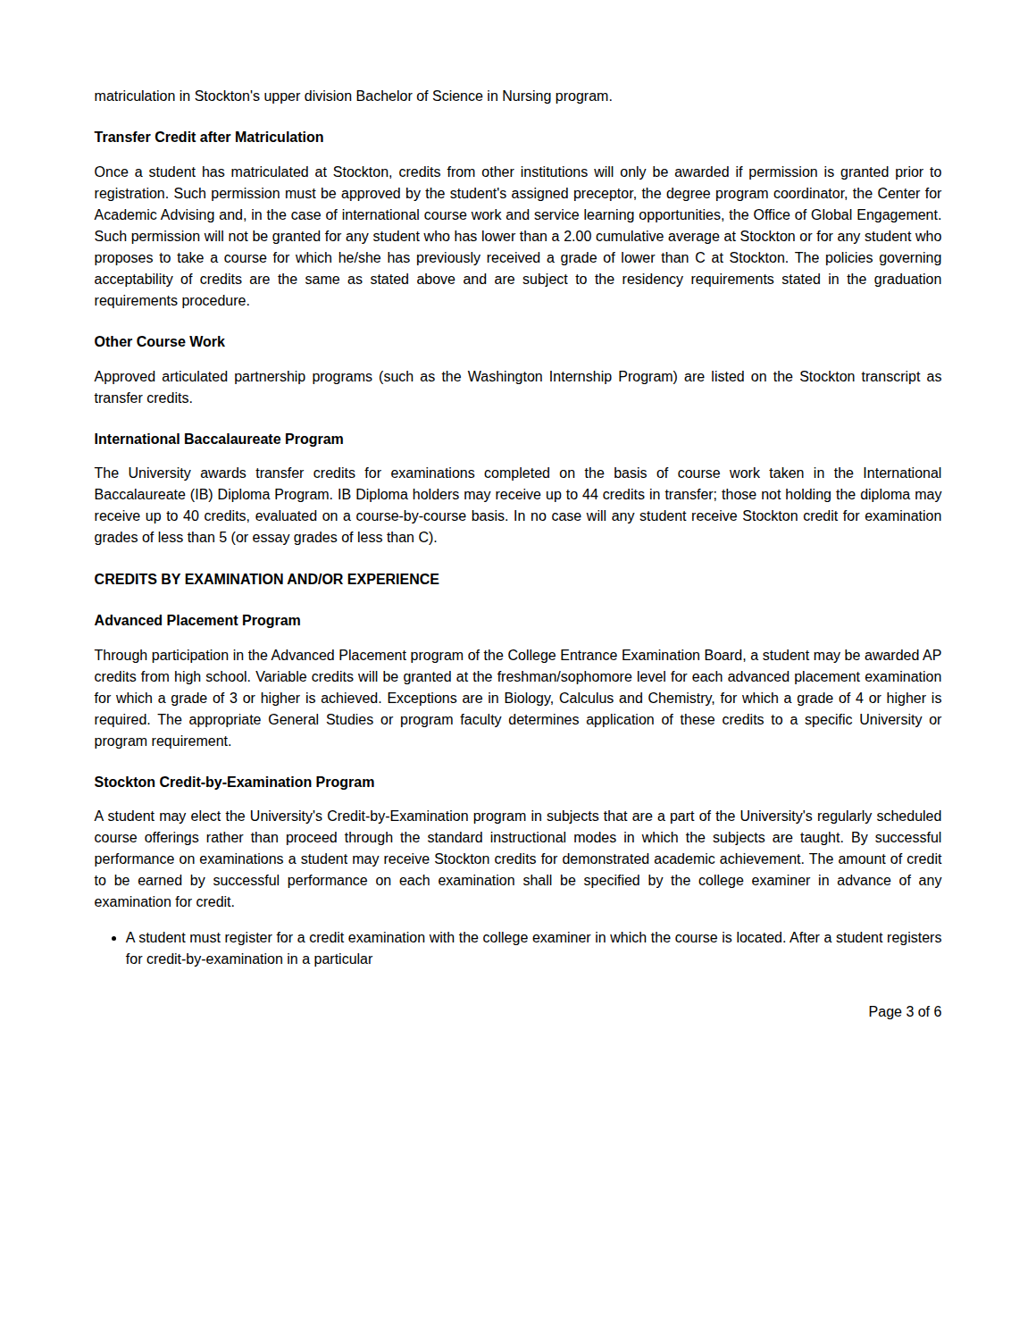matriculation in Stockton's upper division Bachelor of Science in Nursing program.
Transfer Credit after Matriculation
Once a student has matriculated at Stockton, credits from other institutions will only be awarded if permission is granted prior to registration. Such permission must be approved by the student's assigned preceptor, the degree program coordinator, the Center for Academic Advising and, in the case of international course work and service learning opportunities, the Office of Global Engagement. Such permission will not be granted for any student who has lower than a 2.00 cumulative average at Stockton or for any student who proposes to take a course for which he/she has previously received a grade of lower than C at Stockton. The policies governing acceptability of credits are the same as stated above and are subject to the residency requirements stated in the graduation requirements procedure.
Other Course Work
Approved articulated partnership programs (such as the Washington Internship Program) are listed on the Stockton transcript as transfer credits.
International Baccalaureate Program
The University awards transfer credits for examinations completed on the basis of course work taken in the International Baccalaureate (IB) Diploma Program. IB Diploma holders may receive up to 44 credits in transfer; those not holding the diploma may receive up to 40 credits, evaluated on a course-by-course basis. In no case will any student receive Stockton credit for examination grades of less than 5 (or essay grades of less than C).
CREDITS BY EXAMINATION AND/OR EXPERIENCE
Advanced Placement Program
Through participation in the Advanced Placement program of the College Entrance Examination Board, a student may be awarded AP credits from high school. Variable credits will be granted at the freshman/sophomore level for each advanced placement examination for which a grade of 3 or higher is achieved. Exceptions are in Biology, Calculus and Chemistry, for which a grade of 4 or higher is required. The appropriate General Studies or program faculty determines application of these credits to a specific University or program requirement.
Stockton Credit-by-Examination Program
A student may elect the University's Credit-by-Examination program in subjects that are a part of the University's regularly scheduled course offerings rather than proceed through the standard instructional modes in which the subjects are taught. By successful performance on examinations a student may receive Stockton credits for demonstrated academic achievement. The amount of credit to be earned by successful performance on each examination shall be specified by the college examiner in advance of any examination for credit.
A student must register for a credit examination with the college examiner in which the course is located. After a student registers for credit-by-examination in a particular
Page 3 of 6